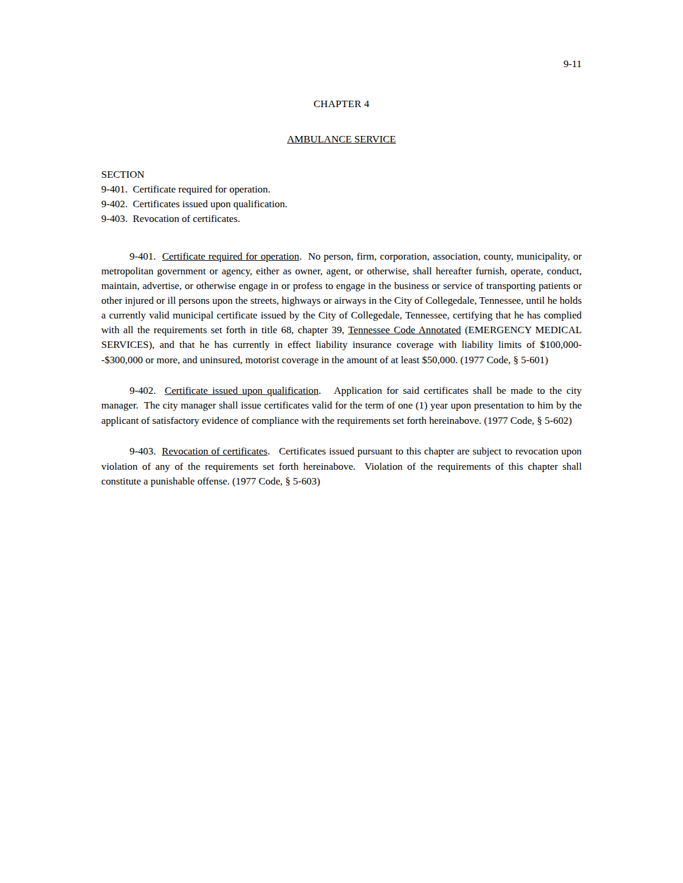9-11
CHAPTER 4
AMBULANCE SERVICE
SECTION
9-401. Certificate required for operation.
9-402. Certificates issued upon qualification.
9-403. Revocation of certificates.
9-401. Certificate required for operation. No person, firm, corporation, association, county, municipality, or metropolitan government or agency, either as owner, agent, or otherwise, shall hereafter furnish, operate, conduct, maintain, advertise, or otherwise engage in or profess to engage in the business or service of transporting patients or other injured or ill persons upon the streets, highways or airways in the City of Collegedale, Tennessee, until he holds a currently valid municipal certificate issued by the City of Collegedale, Tennessee, certifying that he has complied with all the requirements set forth in title 68, chapter 39, Tennessee Code Annotated (EMERGENCY MEDICAL SERVICES), and that he has currently in effect liability insurance coverage with liability limits of $100,000--$300,000 or more, and uninsured, motorist coverage in the amount of at least $50,000. (1977 Code, § 5-601)
9-402. Certificate issued upon qualification. Application for said certificates shall be made to the city manager. The city manager shall issue certificates valid for the term of one (1) year upon presentation to him by the applicant of satisfactory evidence of compliance with the requirements set forth hereinabove. (1977 Code, § 5-602)
9-403. Revocation of certificates. Certificates issued pursuant to this chapter are subject to revocation upon violation of any of the requirements set forth hereinabove. Violation of the requirements of this chapter shall constitute a punishable offense. (1977 Code, § 5-603)